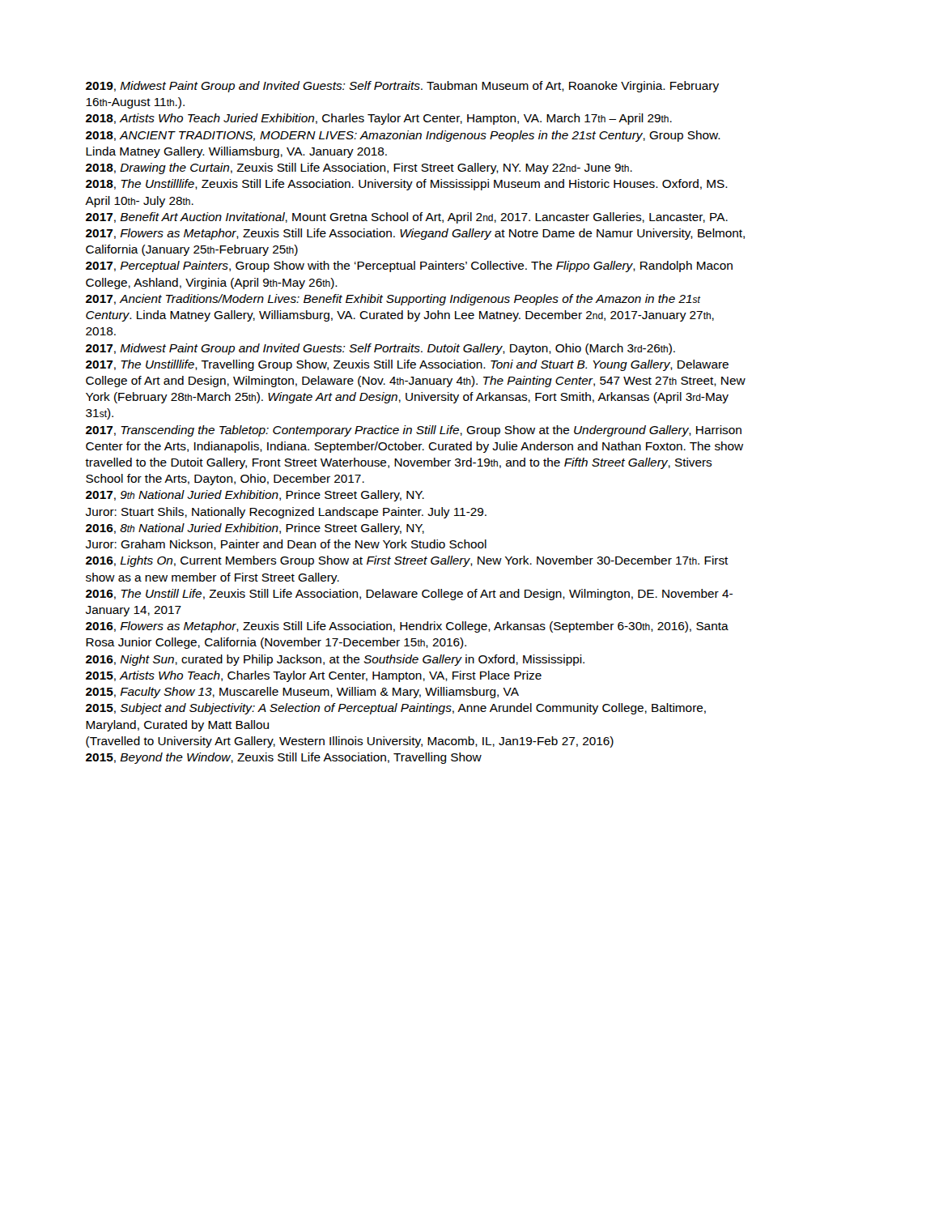2019, Midwest Paint Group and Invited Guests: Self Portraits. Taubman Museum of Art, Roanoke Virginia. February 16th-August 11th.).
2018, Artists Who Teach Juried Exhibition, Charles Taylor Art Center, Hampton, VA. March 17th – April 29th.
2018, ANCIENT TRADITIONS, MODERN LIVES: Amazonian Indigenous Peoples in the 21st Century, Group Show. Linda Matney Gallery. Williamsburg, VA. January 2018.
2018, Drawing the Curtain, Zeuxis Still Life Association, First Street Gallery, NY. May 22nd- June 9th.
2018, The Unstilllife, Zeuxis Still Life Association. University of Mississippi Museum and Historic Houses. Oxford, MS. April 10th- July 28th.
2017, Benefit Art Auction Invitational, Mount Gretna School of Art, April 2nd, 2017. Lancaster Galleries, Lancaster, PA.
2017, Flowers as Metaphor, Zeuxis Still Life Association. Wiegand Gallery at Notre Dame de Namur University, Belmont, California (January 25th-February 25th)
2017, Perceptual Painters, Group Show with the ‘Perceptual Painters’ Collective. The Flippo Gallery, Randolph Macon College, Ashland, Virginia (April 9th-May 26th).
2017, Ancient Traditions/Modern Lives: Benefit Exhibit Supporting Indigenous Peoples of the Amazon in the 21st Century. Linda Matney Gallery, Williamsburg, VA. Curated by John Lee Matney. December 2nd, 2017-January 27th, 2018.
2017, Midwest Paint Group and Invited Guests: Self Portraits. Dutoit Gallery, Dayton, Ohio (March 3rd-26th).
2017, The Unstilllife, Travelling Group Show, Zeuxis Still Life Association. Toni and Stuart B. Young Gallery, Delaware College of Art and Design, Wilmington, Delaware (Nov. 4th-January 4th). The Painting Center, 547 West 27th Street, New York (February 28th-March 25th). Wingate Art and Design, University of Arkansas, Fort Smith, Arkansas (April 3rd-May 31st).
2017, Transcending the Tabletop: Contemporary Practice in Still Life, Group Show at the Underground Gallery, Harrison Center for the Arts, Indianapolis, Indiana. September/October. Curated by Julie Anderson and Nathan Foxton. The show travelled to the Dutoit Gallery, Front Street Waterhouse, November 3rd-19th, and to the Fifth Street Gallery, Stivers School for the Arts, Dayton, Ohio, December 2017.
2017, 9th National Juried Exhibition, Prince Street Gallery, NY.
Juror: Stuart Shils, Nationally Recognized Landscape Painter. July 11-29.
2016, 8th National Juried Exhibition, Prince Street Gallery, NY,
Juror: Graham Nickson, Painter and Dean of the New York Studio School
2016, Lights On, Current Members Group Show at First Street Gallery, New York. November 30-December 17th. First show as a new member of First Street Gallery.
2016, The Unstill Life, Zeuxis Still Life Association, Delaware College of Art and Design, Wilmington, DE. November 4-January 14, 2017
2016, Flowers as Metaphor, Zeuxis Still Life Association, Hendrix College, Arkansas (September 6-30th, 2016), Santa Rosa Junior College, California (November 17-December 15th, 2016).
2016, Night Sun, curated by Philip Jackson, at the Southside Gallery in Oxford, Mississippi.
2015, Artists Who Teach, Charles Taylor Art Center, Hampton, VA, First Place Prize
2015, Faculty Show 13, Muscarelle Museum, William & Mary, Williamsburg, VA
2015, Subject and Subjectivity: A Selection of Perceptual Paintings, Anne Arundel Community College, Baltimore, Maryland, Curated by Matt Ballou
(Travelled to University Art Gallery, Western Illinois University, Macomb, IL, Jan19-Feb 27, 2016)
2015, Beyond the Window, Zeuxis Still Life Association, Travelling Show